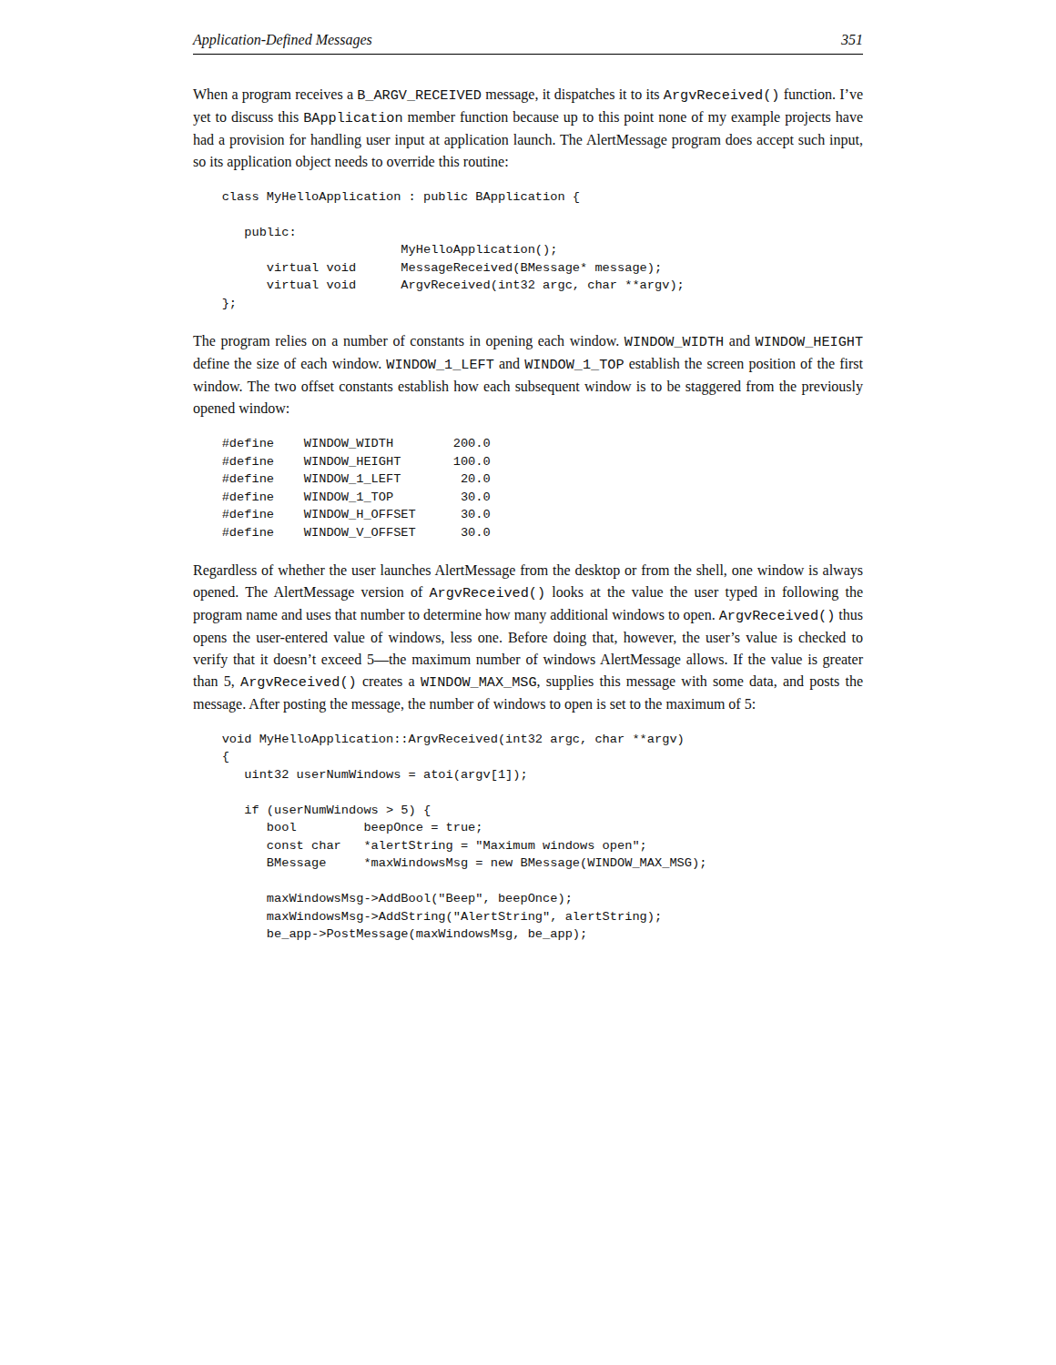Application-Defined Messages 351
When a program receives a B_ARGV_RECEIVED message, it dispatches it to its ArgvReceived() function. I’ve yet to discuss this BApplication member function because up to this point none of my example projects have had a provision for handling user input at application launch. The AlertMessage program does accept such input, so its application object needs to override this routine:
class MyHelloApplication : public BApplication {

   public:
                        MyHelloApplication();
      virtual void      MessageReceived(BMessage* message);
      virtual void      ArgvReceived(int32 argc, char **argv);
};
The program relies on a number of constants in opening each window. WINDOW_WIDTH and WINDOW_HEIGHT define the size of each window. WINDOW_1_LEFT and WINDOW_1_TOP establish the screen position of the first window. The two offset constants establish how each subsequent window is to be staggered from the previously opened window:
#define    WINDOW_WIDTH        200.0
#define    WINDOW_HEIGHT       100.0
#define    WINDOW_1_LEFT        20.0
#define    WINDOW_1_TOP         30.0
#define    WINDOW_H_OFFSET      30.0
#define    WINDOW_V_OFFSET      30.0
Regardless of whether the user launches AlertMessage from the desktop or from the shell, one window is always opened. The AlertMessage version of ArgvReceived() looks at the value the user typed in following the program name and uses that number to determine how many additional windows to open. ArgvReceived() thus opens the user-entered value of windows, less one. Before doing that, however, the user’s value is checked to verify that it doesn’t exceed 5—the maximum number of windows AlertMessage allows. If the value is greater than 5, ArgvReceived() creates a WINDOW_MAX_MSG, supplies this message with some data, and posts the message. After posting the message, the number of windows to open is set to the maximum of 5:
void MyHelloApplication::ArgvReceived(int32 argc, char **argv)
{
   uint32 userNumWindows = atoi(argv[1]);

   if (userNumWindows > 5) {
      bool         beepOnce = true;
      const char   *alertString = "Maximum windows open";
      BMessage     *maxWindowsMsg = new BMessage(WINDOW_MAX_MSG);

      maxWindowsMsg->AddBool("Beep", beepOnce);
      maxWindowsMsg->AddString("AlertString", alertString);
      be_app->PostMessage(maxWindowsMsg, be_app);